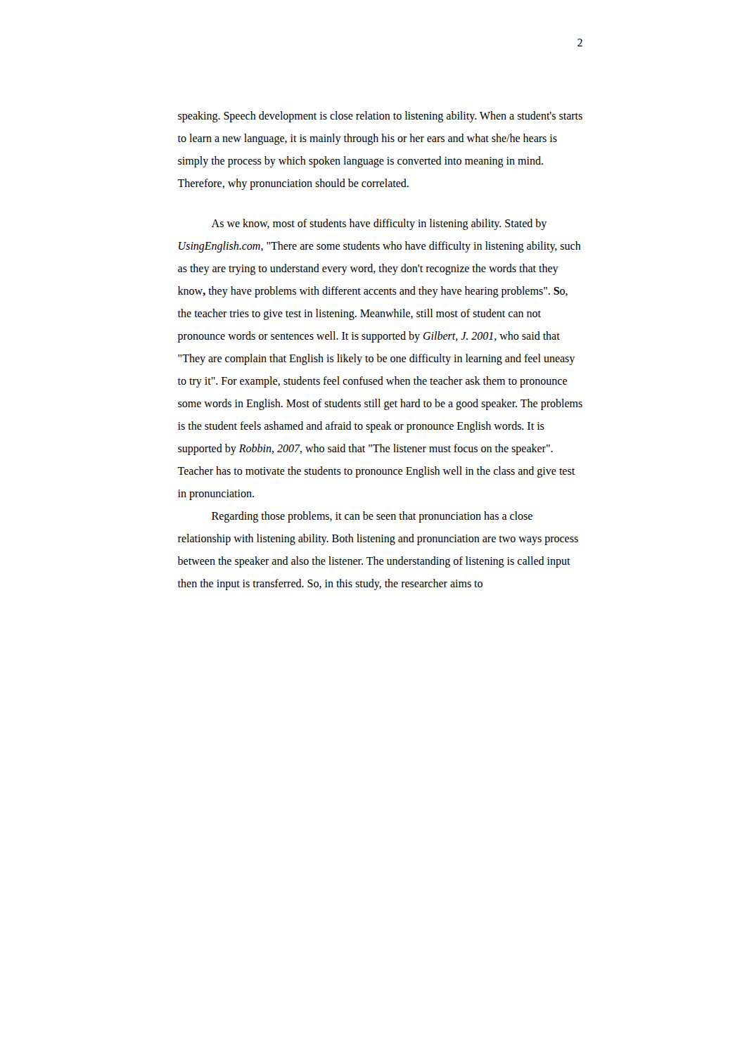2
speaking. Speech development is close relation to listening ability. When a student's starts to learn a new language, it is mainly through his or her ears and what she/he hears is simply the process by which spoken language is converted into meaning in mind. Therefore, why pronunciation should be correlated.
As we know, most of students have difficulty in listening ability. Stated by UsingEnglish.com, "There are some students who have difficulty in listening ability, such as they are trying to understand every word, they don't recognize the words that they know, they have problems with different accents and they have hearing problems". So, the teacher tries to give test in listening. Meanwhile, still most of student can not pronounce words or sentences well. It is supported by Gilbert, J. 2001, who said that "They are complain that English is likely to be one difficulty in learning and feel uneasy to try it". For example, students feel confused when the teacher ask them to pronounce some words in English. Most of students still get hard to be a good speaker. The problems is the student feels ashamed and afraid to speak or pronounce English words. It is supported by Robbin, 2007, who said that "The listener must focus on the speaker". Teacher has to motivate the students to pronounce English well in the class and give test in pronunciation.
Regarding those problems, it can be seen that pronunciation has a close relationship with listening ability. Both listening and pronunciation are two ways process between the speaker and also the listener. The understanding of listening is called input then the input is transferred. So, in this study, the researcher aims to